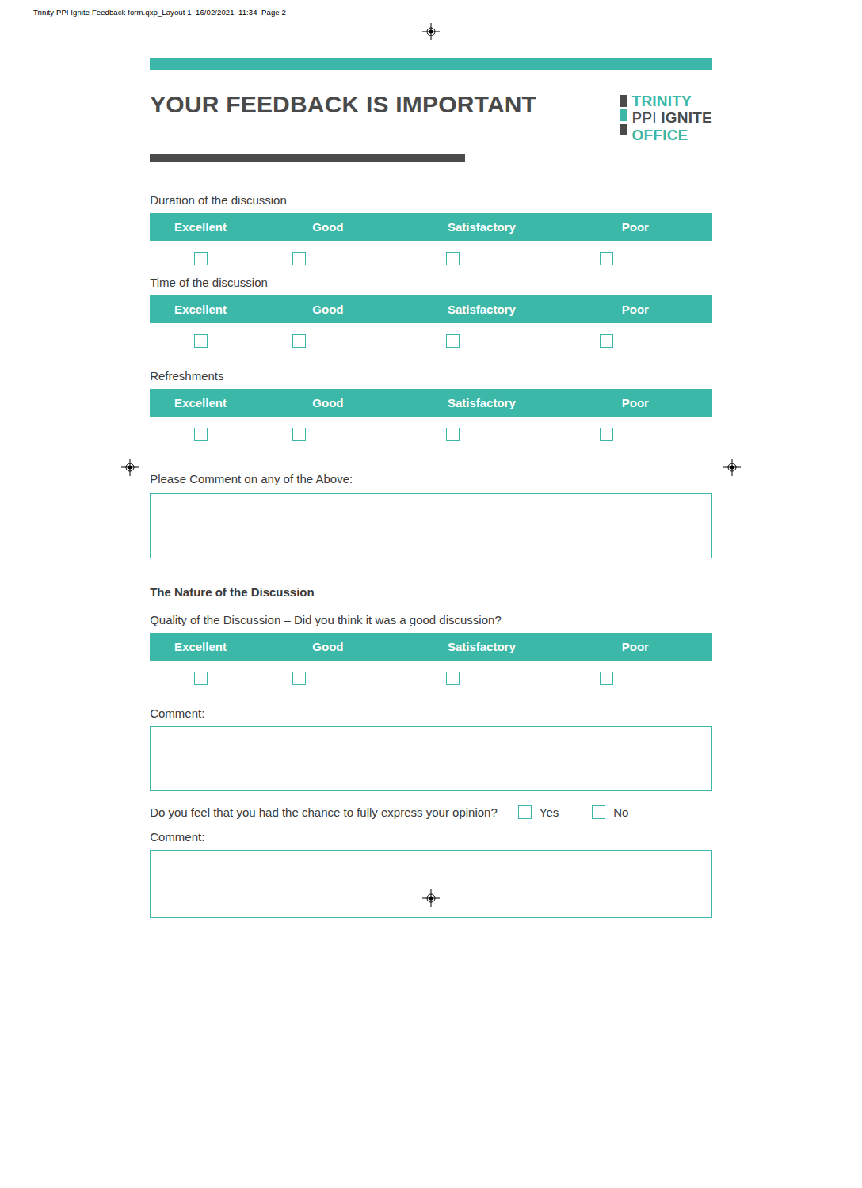Trinity PPI Ignite Feedback form.qxp_Layout 1 16/02/2021 11:34 Page 2
YOUR FEEDBACK IS IMPORTANT
TRINITY
PPI IGNITE
OFFICE
Duration of the discussion
| Excellent | Good | Satisfactory | Poor |
| --- | --- | --- | --- |
Time of the discussion
| Excellent | Good | Satisfactory | Poor |
| --- | --- | --- | --- |
Refreshments
| Excellent | Good | Satisfactory | Poor |
| --- | --- | --- | --- |
Please Comment on any of the Above:
The Nature of the Discussion
Quality of the Discussion – Did you think it was a good discussion?
| Excellent | Good | Satisfactory | Poor |
| --- | --- | --- | --- |
Comment:
Do you feel that you had the chance to fully express your opinion? Yes No
Comment: